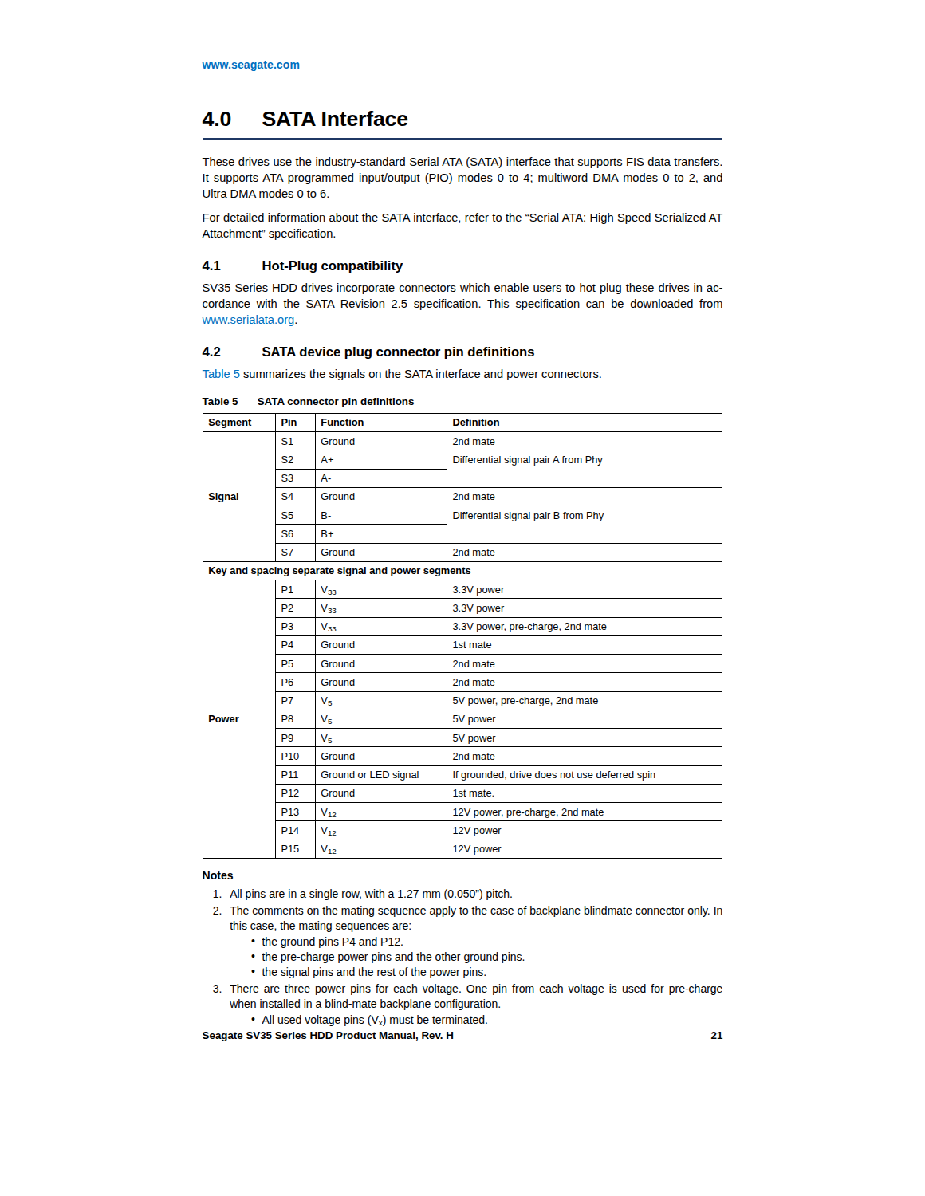www.seagate.com
4.0 SATA Interface
These drives use the industry-standard Serial ATA (SATA) interface that supports FIS data transfers. It supports ATA programmed input/output (PIO) modes 0 to 4; multiword DMA modes 0 to 2, and Ultra DMA modes 0 to 6.
For detailed information about the SATA interface, refer to the “Serial ATA: High Speed Serialized AT Attachment” specification.
4.1 Hot-Plug compatibility
SV35 Series HDD drives incorporate connectors which enable users to hot plug these drives in accordance with the SATA Revision 2.5 specification. This specification can be downloaded from www.serialata.org.
4.2 SATA device plug connector pin definitions
Table 5 summarizes the signals on the SATA interface and power connectors.
Table 5 SATA connector pin definitions
| Segment | Pin | Function | Definition |
| --- | --- | --- | --- |
| Signal | S1 | Ground | 2nd mate |
| S2 | A+ | Differential signal pair A from Phy |
| S3 | A- | |
| S4 | Ground | 2nd mate |
| S5 | B- | Differential signal pair B from Phy |
| S6 | B+ | |
| S7 | Ground | 2nd mate |
| Key and spacing separate signal and power segments |
| Power | P1 | V 33 | 3.3V power |
| P2 | V 33 | 3.3V power |
| P3 | V 33 | 3.3V power, pre-charge, 2nd mate |
| P4 | Ground | 1st mate |
| P5 | Ground | 2nd mate |
| P6 | Ground | 2nd mate |
| P7 | V 5 | 5V power, pre-charge, 2nd mate |
| P8 | V 5 | 5V power |
| P9 | V 5 | 5V power |
| P10 | Ground | 2nd mate |
| P11 | Ground or LED signal | If grounded, drive does not use deferred spin |
| P12 | Ground | 1st mate. |
| P13 | V 12 | 12V power, pre-charge, 2nd mate |
| P14 | V 12 | 12V power |
| P15 | V 12 | 12V power |
Notes
All pins are in a single row, with a 1.27 mm (0.050”) pitch.
The comments on the mating sequence apply to the case of backplane blindmate connector only. In this case, the mating sequences are:
the ground pins P4 and P12.
the pre-charge power pins and the other ground pins.
the signal pins and the rest of the power pins.
There are three power pins for each voltage. One pin from each voltage is used for pre-charge when installed in a blind-mate backplane configuration.
All used voltage pins (Vx) must be terminated.
Seagate SV35 Series HDD Product Manual, Rev. H 21